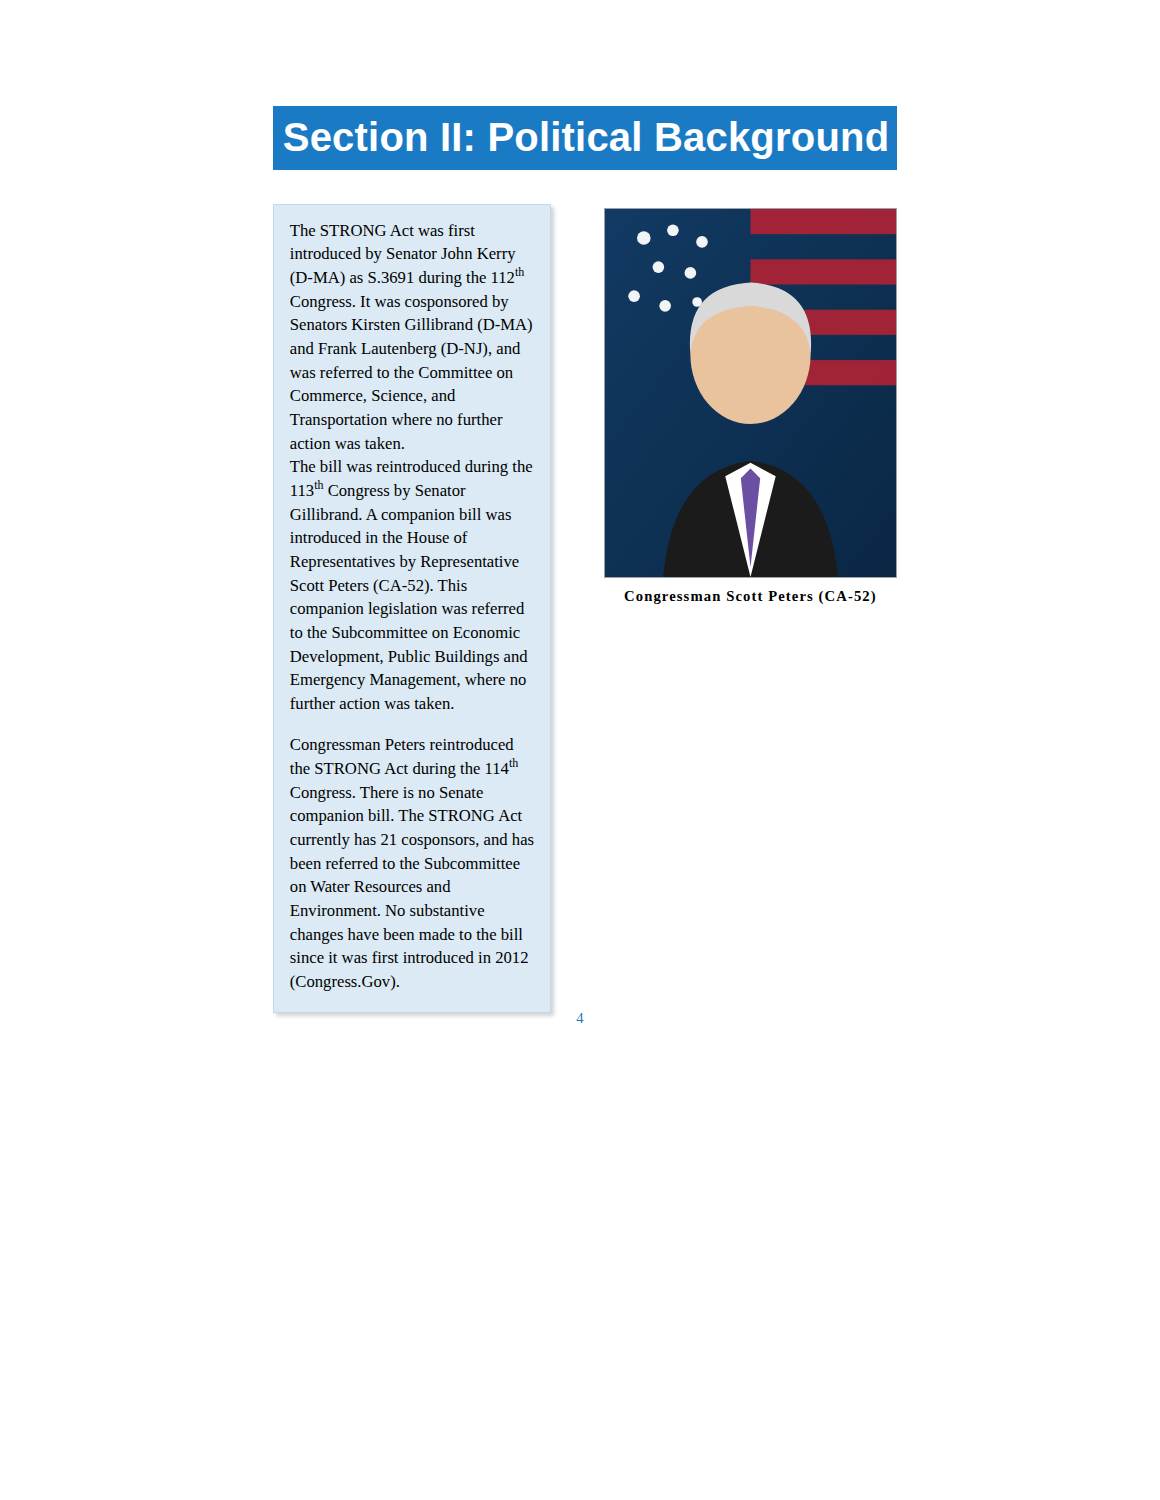Section II: Political Background
The STRONG Act was first introduced by Senator John Kerry (D-MA) as S.3691 during the 112th Congress. It was cosponsored by Senators Kirsten Gillibrand (D-MA) and Frank Lautenberg (D-NJ), and was referred to the Committee on Commerce, Science, and Transportation where no further action was taken.
The bill was reintroduced during the 113th Congress by Senator Gillibrand. A companion bill was introduced in the House of Representatives by Representative Scott Peters (CA-52). This companion legislation was referred to the Subcommittee on Economic Development, Public Buildings and Emergency Management, where no further action was taken.
Congressman Peters reintroduced the STRONG Act during the 114th Congress. There is no Senate companion bill. The STRONG Act currently has 21 cosponsors, and has been referred to the Subcommittee on Water Resources and Environment. No substantive changes have been made to the bill since it was first introduced in 2012 (Congress.Gov).
Congressman Scott Peters (CA-52)
4